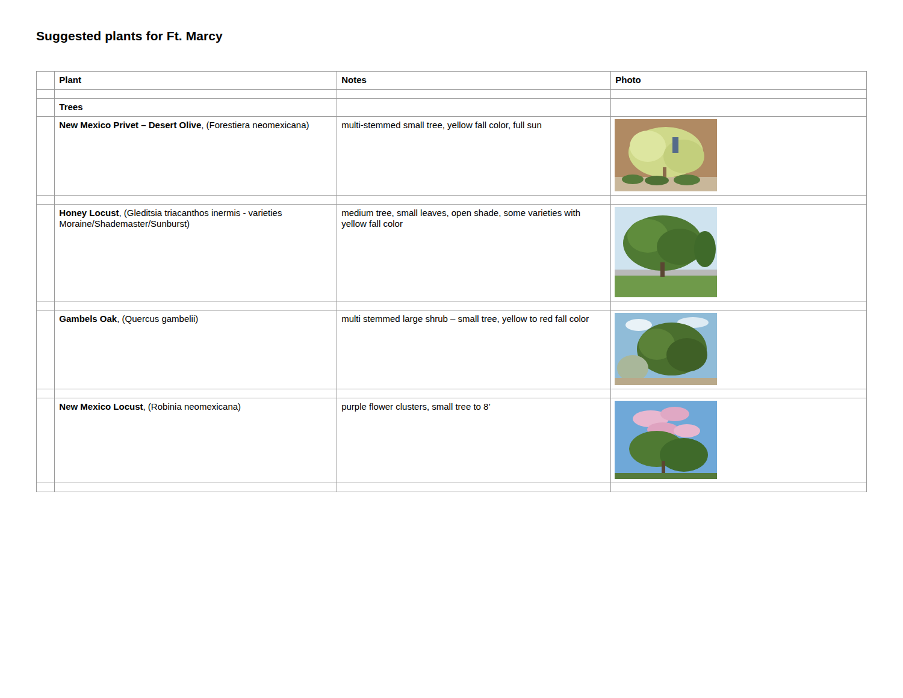Suggested plants for Ft. Marcy
| | Plant | Notes | Photo |
| | Trees | | |
| | New Mexico Privet – Desert Olive , (Forestiera neomexicana) | multi-stemmed small tree, yellow fall color, full sun | |
| | Honey Locust , (Gleditsia triacanthos inermis - varieties Moraine/Shademaster/Sunburst) | medium tree, small leaves, open shade, some varieties with yellow fall color | |
| | Gambels Oak , (Quercus gambelii) | multi stemmed large shrub – small tree, yellow to red fall color | |
| | New Mexico Locust , (Robinia neomexicana) | purple flower clusters, small tree to 8’ | |